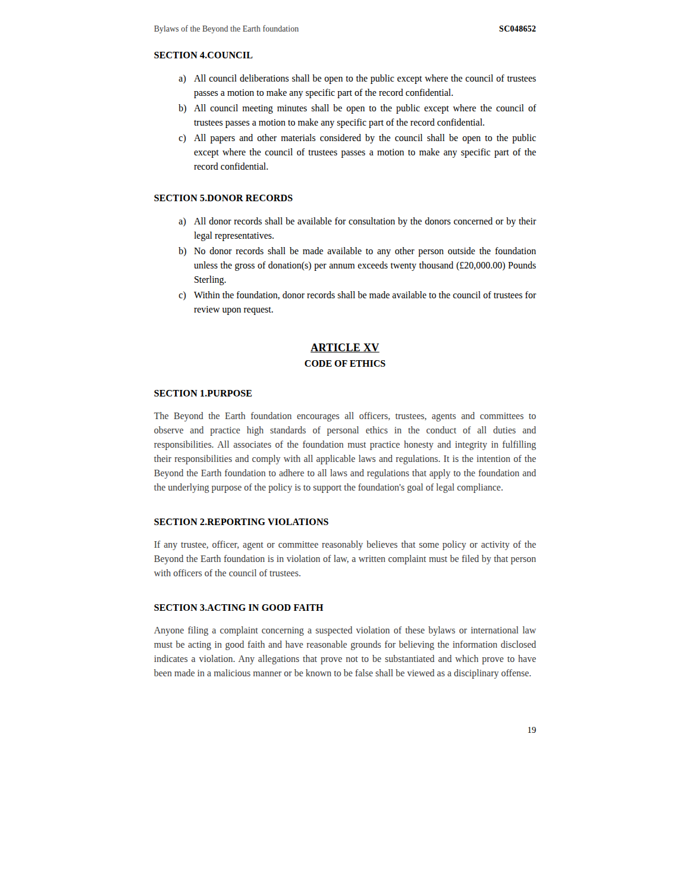Bylaws of the Beyond the Earth foundation SC048652
SECTION 4. COUNCIL
All council deliberations shall be open to the public except where the council of trustees passes a motion to make any specific part of the record confidential.
All council meeting minutes shall be open to the public except where the council of trustees passes a motion to make any specific part of the record confidential.
All papers and other materials considered by the council shall be open to the public except where the council of trustees passes a motion to make any specific part of the record confidential.
SECTION 5. DONOR RECORDS
All donor records shall be available for consultation by the donors concerned or by their legal representatives.
No donor records shall be made available to any other person outside the foundation unless the gross of donation(s) per annum exceeds twenty thousand (£20,000.00) Pounds Sterling.
Within the foundation, donor records shall be made available to the council of trustees for review upon request.
ARTICLE XV CODE OF ETHICS
SECTION 1. PURPOSE
The Beyond the Earth foundation encourages all officers, trustees, agents and committees to observe and practice high standards of personal ethics in the conduct of all duties and responsibilities. All associates of the foundation must practice honesty and integrity in fulfilling their responsibilities and comply with all applicable laws and regulations. It is the intention of the Beyond the Earth foundation to adhere to all laws and regulations that apply to the foundation and the underlying purpose of the policy is to support the foundation's goal of legal compliance.
SECTION 2. REPORTING VIOLATIONS
If any trustee, officer, agent or committee reasonably believes that some policy or activity of the Beyond the Earth foundation is in violation of law, a written complaint must be filed by that person with officers of the council of trustees.
SECTION 3. ACTING IN GOOD FAITH
Anyone filing a complaint concerning a suspected violation of these bylaws or international law must be acting in good faith and have reasonable grounds for believing the information disclosed indicates a violation. Any allegations that prove not to be substantiated and which prove to have been made in a malicious manner or be known to be false shall be viewed as a disciplinary offense.
19